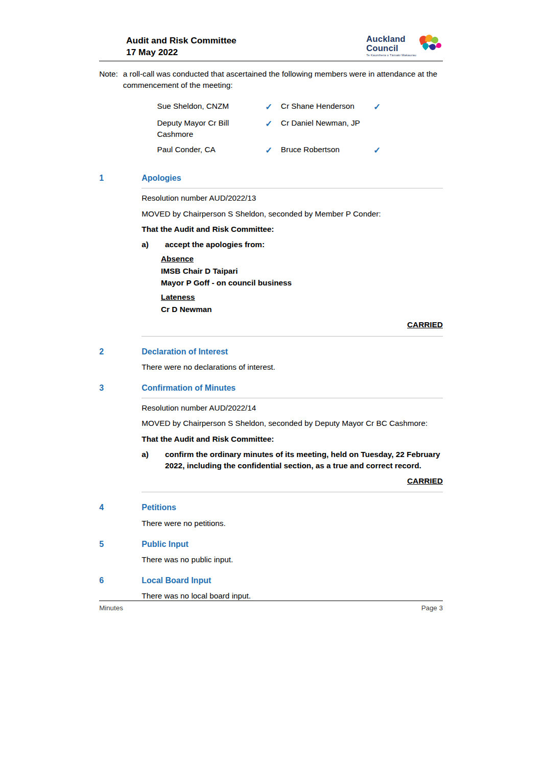Audit and Risk Committee
17 May 2022
Auckland
Council
Te Kaunihera o Tāmaki Makaurau
Note:
a roll-call was conducted that ascertained the following members were in attendance at the commencement of the meeting:
| Sue Sheldon, CNZM | ✓ | Cr Shane Henderson | ✓ |
| Deputy Mayor Cr Bill Cashmore | ✓ | Cr Daniel Newman, JP | |
| Paul Conder, CA | ✓ | Bruce Robertson | ✓ |
1
Apologies
Resolution number AUD/2022/13
MOVED by Chairperson S Sheldon, seconded by Member P Conder:
That the Audit and Risk Committee:
a)
accept the apologies from:
Absence IMSB Chair D Taipari
Mayor P Goff - on council business Lateness Cr D Newman
CARRIED
2
Declaration of Interest
There were no declarations of interest.
3
Confirmation of Minutes
Resolution number AUD/2022/14
MOVED by Chairperson S Sheldon, seconded by Deputy Mayor Cr BC Cashmore:
That the Audit and Risk Committee:
a)
confirm the ordinary minutes of its meeting, held on Tuesday, 22 February 2022, including the confidential section, as a true and correct record.
CARRIED
4
Petitions
There were no petitions.
5
Public Input
There was no public input.
6
Local Board Input
There was no local board input.
Minutes
Page 3